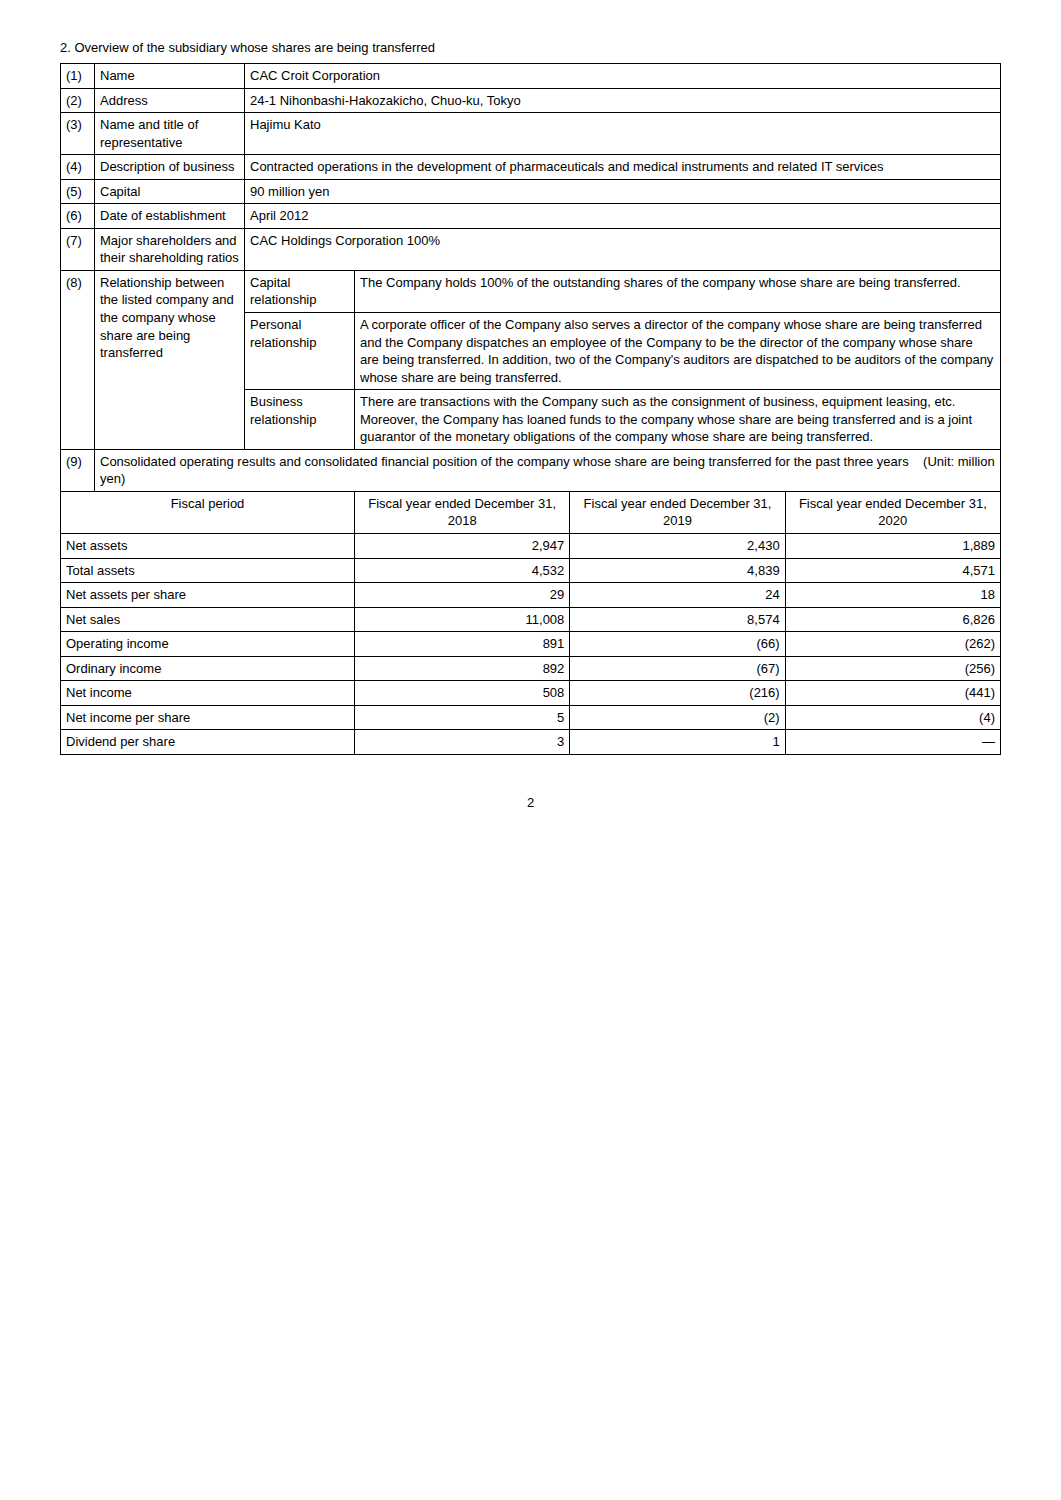2. Overview of the subsidiary whose shares are being transferred
| (1) | Name | CAC Croit Corporation |
| (2) | Address | 24-1 Nihonbashi-Hakozakicho, Chuo-ku, Tokyo |
| (3) | Name and title of representative | Hajimu Kato |
| (4) | Description of business | Contracted operations in the development of pharmaceuticals and medical instruments and related IT services |
| (5) | Capital | 90 million yen |
| (6) | Date of establishment | April 2012 |
| (7) | Major shareholders and their shareholding ratios | CAC Holdings Corporation 100% |
| (8) | Relationship between the listed company and the company whose share are being transferred | Capital relationship | The Company holds 100% of the outstanding shares of the company whose share are being transferred. |
| Personal relationship | A corporate officer of the Company also serves a director of the company whose share are being transferred and the Company dispatches an employee of the Company to be the director of the company whose share are being transferred. In addition, two of the Company's auditors are dispatched to be auditors of the company whose share are being transferred. |
| Business relationship | There are transactions with the Company such as the consignment of business, equipment leasing, etc. Moreover, the Company has loaned funds to the company whose share are being transferred and is a joint guarantor of the monetary obligations of the company whose share are being transferred. |
| (9) | Consolidated operating results and consolidated financial position of the company whose share are being transferred for the past three years (Unit: million yen) |
| Fiscal period | Fiscal year ended December 31, 2018 | Fiscal year ended December 31, 2019 | Fiscal year ended December 31, 2020 |
| Net assets | 2,947 | 2,430 | 1,889 |
| Total assets | 4,532 | 4,839 | 4,571 |
| Net assets per share | 29 | 24 | 18 |
| Net sales | 11,008 | 8,574 | 6,826 |
| Operating income | 891 | (66) | (262) |
| Ordinary income | 892 | (67) | (256) |
| Net income | 508 | (216) | (441) |
| Net income per share | 5 | (2) | (4) |
| Dividend per share | 3 | 1 | — |
2